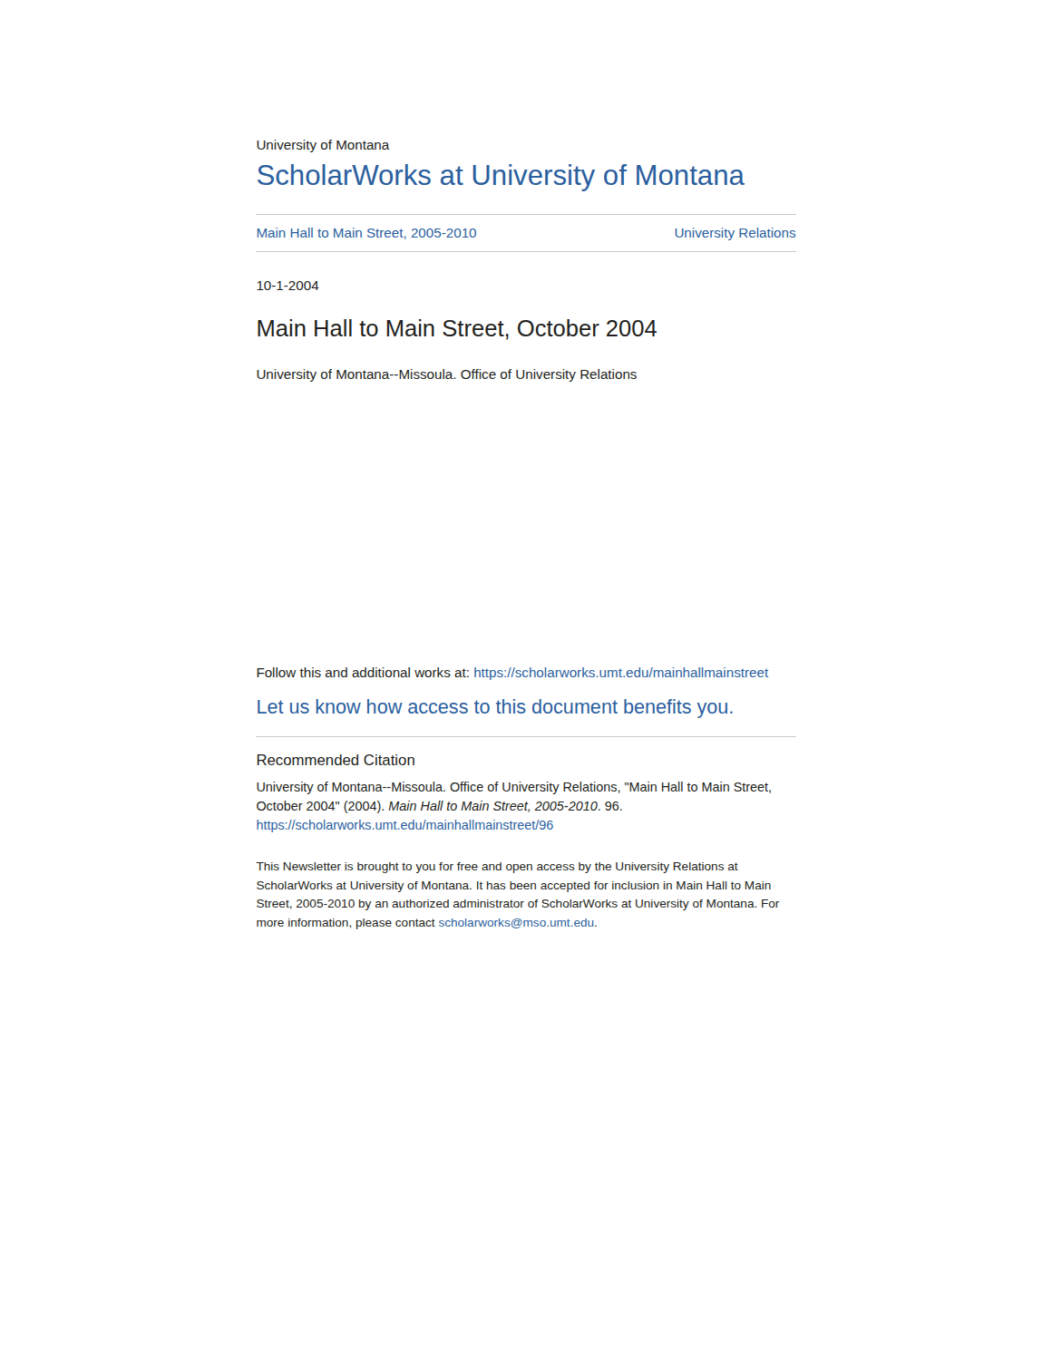University of Montana
ScholarWorks at University of Montana
Main Hall to Main Street, 2005-2010 University Relations
10-1-2004
Main Hall to Main Street, October 2004
University of Montana--Missoula. Office of University Relations
Follow this and additional works at: https://scholarworks.umt.edu/mainhallmainstreet
Let us know how access to this document benefits you.
Recommended Citation
University of Montana--Missoula. Office of University Relations, "Main Hall to Main Street, October 2004" (2004). Main Hall to Main Street, 2005-2010. 96.
https://scholarworks.umt.edu/mainhallmainstreet/96
This Newsletter is brought to you for free and open access by the University Relations at ScholarWorks at University of Montana. It has been accepted for inclusion in Main Hall to Main Street, 2005-2010 by an authorized administrator of ScholarWorks at University of Montana. For more information, please contact scholarworks@mso.umt.edu.